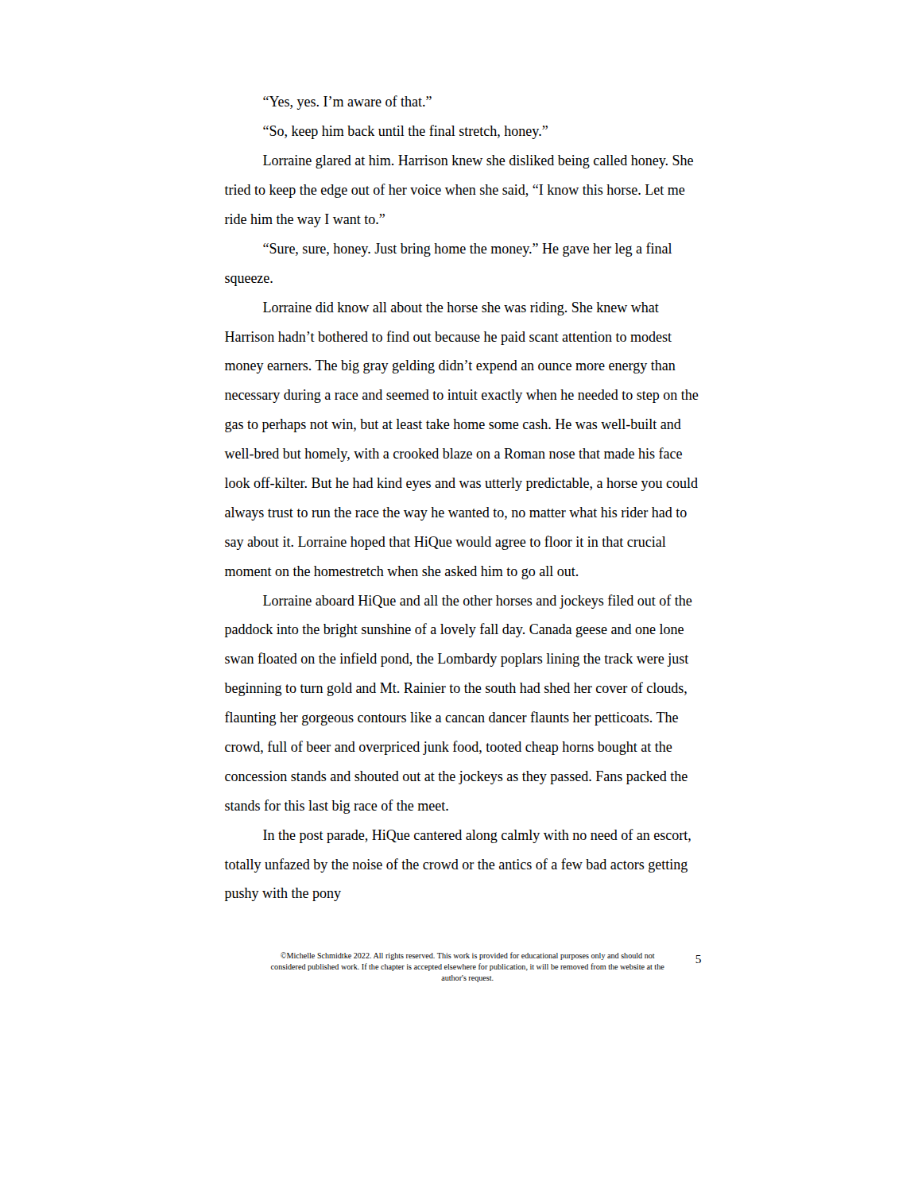“Yes, yes. I’m aware of that.”
“So, keep him back until the final stretch, honey.”
Lorraine glared at him. Harrison knew she disliked being called honey. She tried to keep the edge out of her voice when she said, “I know this horse. Let me ride him the way I want to.”
“Sure, sure, honey. Just bring home the money.” He gave her leg a final squeeze.
Lorraine did know all about the horse she was riding. She knew what Harrison hadn’t bothered to find out because he paid scant attention to modest money earners. The big gray gelding didn’t expend an ounce more energy than necessary during a race and seemed to intuit exactly when he needed to step on the gas to perhaps not win, but at least take home some cash. He was well-built and well-bred but homely, with a crooked blaze on a Roman nose that made his face look off-kilter. But he had kind eyes and was utterly predictable, a horse you could always trust to run the race the way he wanted to, no matter what his rider had to say about it. Lorraine hoped that HiQue would agree to floor it in that crucial moment on the homestretch when she asked him to go all out.
Lorraine aboard HiQue and all the other horses and jockeys filed out of the paddock into the bright sunshine of a lovely fall day. Canada geese and one lone swan floated on the infield pond, the Lombardy poplars lining the track were just beginning to turn gold and Mt. Rainier to the south had shed her cover of clouds, flaunting her gorgeous contours like a cancan dancer flaunts her petticoats. The crowd, full of beer and overpriced junk food, tooted cheap horns bought at the concession stands and shouted out at the jockeys as they passed. Fans packed the stands for this last big race of the meet.
In the post parade, HiQue cantered along calmly with no need of an escort, totally unfazed by the noise of the crowd or the antics of a few bad actors getting pushy with the pony
©Michelle Schmidtke 2022. All rights reserved. This work is provided for educational purposes only and should not considered published work. If the chapter is accepted elsewhere for publication, it will be removed from the website at the author's request.
5